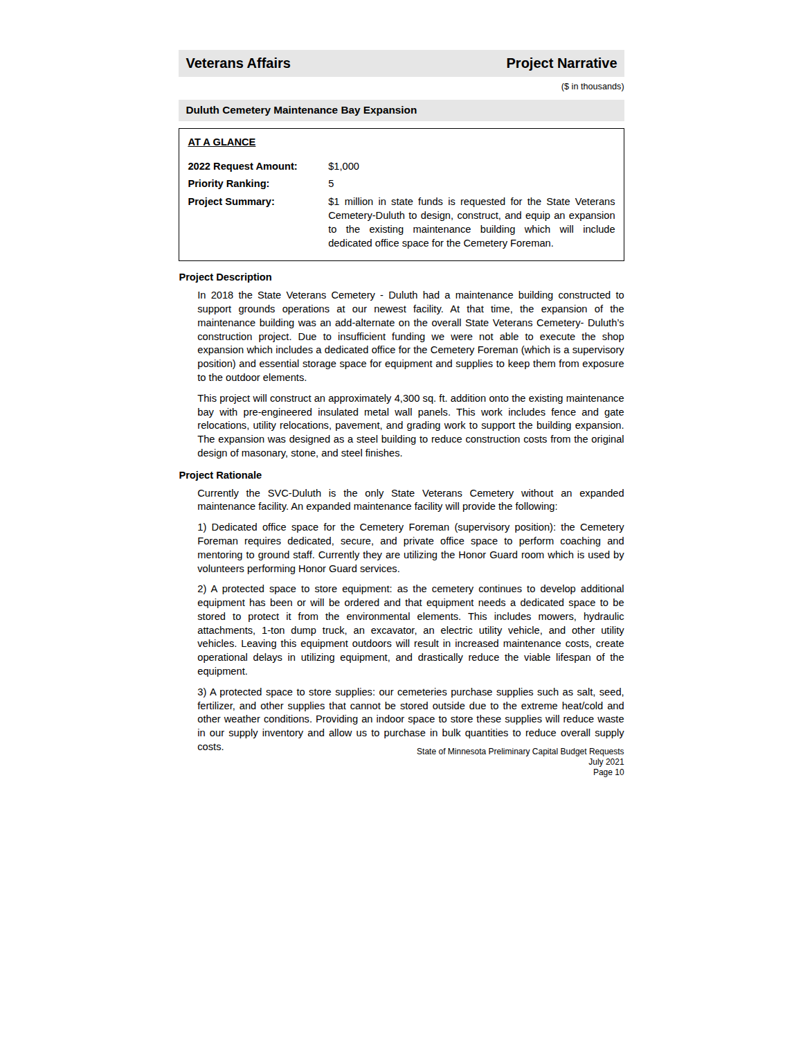Veterans Affairs Project Narrative
($ in thousands)
Duluth Cemetery Maintenance Bay Expansion
AT A GLANCE
| 2022 Request Amount: | $1,000 |
| Priority Ranking: | 5 |
| Project Summary: | $1 million in state funds is requested for the State Veterans Cemetery-Duluth to design, construct, and equip an expansion to the existing maintenance building which will include dedicated office space for the Cemetery Foreman. |
Project Description
In 2018 the State Veterans Cemetery - Duluth had a maintenance building constructed to support grounds operations at our newest facility. At that time, the expansion of the maintenance building was an add-alternate on the overall State Veterans Cemetery- Duluth’s construction project. Due to insufficient funding we were not able to execute the shop expansion which includes a dedicated office for the Cemetery Foreman (which is a supervisory position) and essential storage space for equipment and supplies to keep them from exposure to the outdoor elements.
This project will construct an approximately 4,300 sq. ft. addition onto the existing maintenance bay with pre-engineered insulated metal wall panels. This work includes fence and gate relocations, utility relocations, pavement, and grading work to support the building expansion. The expansion was designed as a steel building to reduce construction costs from the original design of masonary, stone, and steel finishes.
Project Rationale
Currently the SVC-Duluth is the only State Veterans Cemetery without an expanded maintenance facility. An expanded maintenance facility will provide the following:
1) Dedicated office space for the Cemetery Foreman (supervisory position): the Cemetery Foreman requires dedicated, secure, and private office space to perform coaching and mentoring to ground staff. Currently they are utilizing the Honor Guard room which is used by volunteers performing Honor Guard services.
2) A protected space to store equipment: as the cemetery continues to develop additional equipment has been or will be ordered and that equipment needs a dedicated space to be stored to protect it from the environmental elements. This includes mowers, hydraulic attachments, 1-ton dump truck, an excavator, an electric utility vehicle, and other utility vehicles. Leaving this equipment outdoors will result in increased maintenance costs, create operational delays in utilizing equipment, and drastically reduce the viable lifespan of the equipment.
3) A protected space to store supplies: our cemeteries purchase supplies such as salt, seed, fertilizer, and other supplies that cannot be stored outside due to the extreme heat/cold and other weather conditions. Providing an indoor space to store these supplies will reduce waste in our supply inventory and allow us to purchase in bulk quantities to reduce overall supply costs.
State of Minnesota Preliminary Capital Budget Requests
July 2021
Page 10